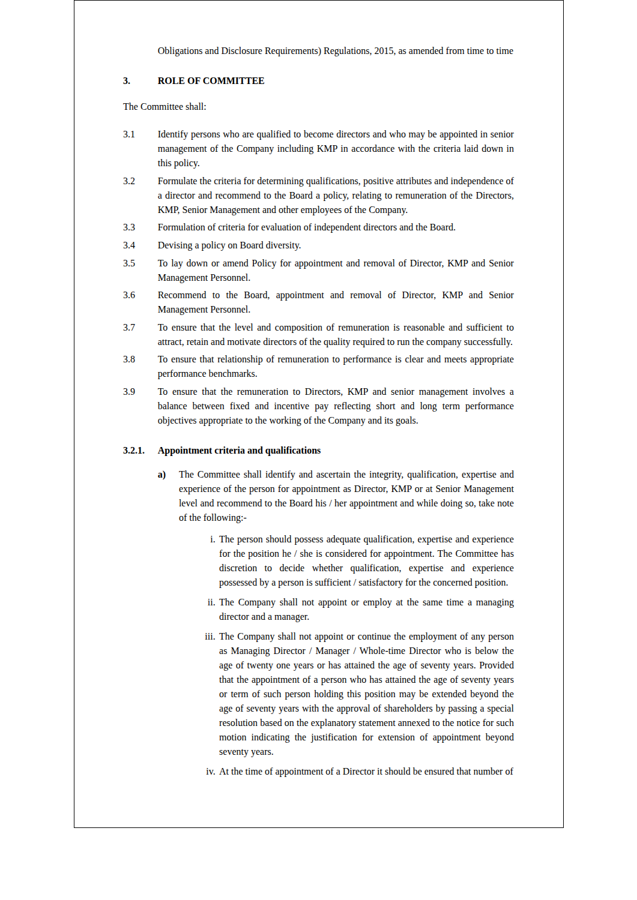Obligations and Disclosure Requirements) Regulations, 2015, as amended from time to time
3. ROLE OF COMMITTEE
The Committee shall:
3.1 Identify persons who are qualified to become directors and who may be appointed in senior management of the Company including KMP in accordance with the criteria laid down in this policy.
3.2 Formulate the criteria for determining qualifications, positive attributes and independence of a director and recommend to the Board a policy, relating to remuneration of the Directors, KMP, Senior Management and other employees of the Company.
3.3 Formulation of criteria for evaluation of independent directors and the Board.
3.4 Devising a policy on Board diversity.
3.5 To lay down or amend Policy for appointment and removal of Director, KMP and Senior Management Personnel.
3.6 Recommend to the Board, appointment and removal of Director, KMP and Senior Management Personnel.
3.7 To ensure that the level and composition of remuneration is reasonable and sufficient to attract, retain and motivate directors of the quality required to run the company successfully.
3.8 To ensure that relationship of remuneration to performance is clear and meets appropriate performance benchmarks.
3.9 To ensure that the remuneration to Directors, KMP and senior management involves a balance between fixed and incentive pay reflecting short and long term performance objectives appropriate to the working of the Company and its goals.
3.2.1. Appointment criteria and qualifications
a) The Committee shall identify and ascertain the integrity, qualification, expertise and experience of the person for appointment as Director, KMP or at Senior Management level and recommend to the Board his / her appointment and while doing so, take note of the following:-
i. The person should possess adequate qualification, expertise and experience for the position he / she is considered for appointment. The Committee has discretion to decide whether qualification, expertise and experience possessed by a person is sufficient / satisfactory for the concerned position.
ii. The Company shall not appoint or employ at the same time a managing director and a manager.
iii. The Company shall not appoint or continue the employment of any person as Managing Director / Manager / Whole-time Director who is below the age of twenty one years or has attained the age of seventy years. Provided that the appointment of a person who has attained the age of seventy years or term of such person holding this position may be extended beyond the age of seventy years with the approval of shareholders by passing a special resolution based on the explanatory statement annexed to the notice for such motion indicating the justification for extension of appointment beyond seventy years.
iv. At the time of appointment of a Director it should be ensured that number of